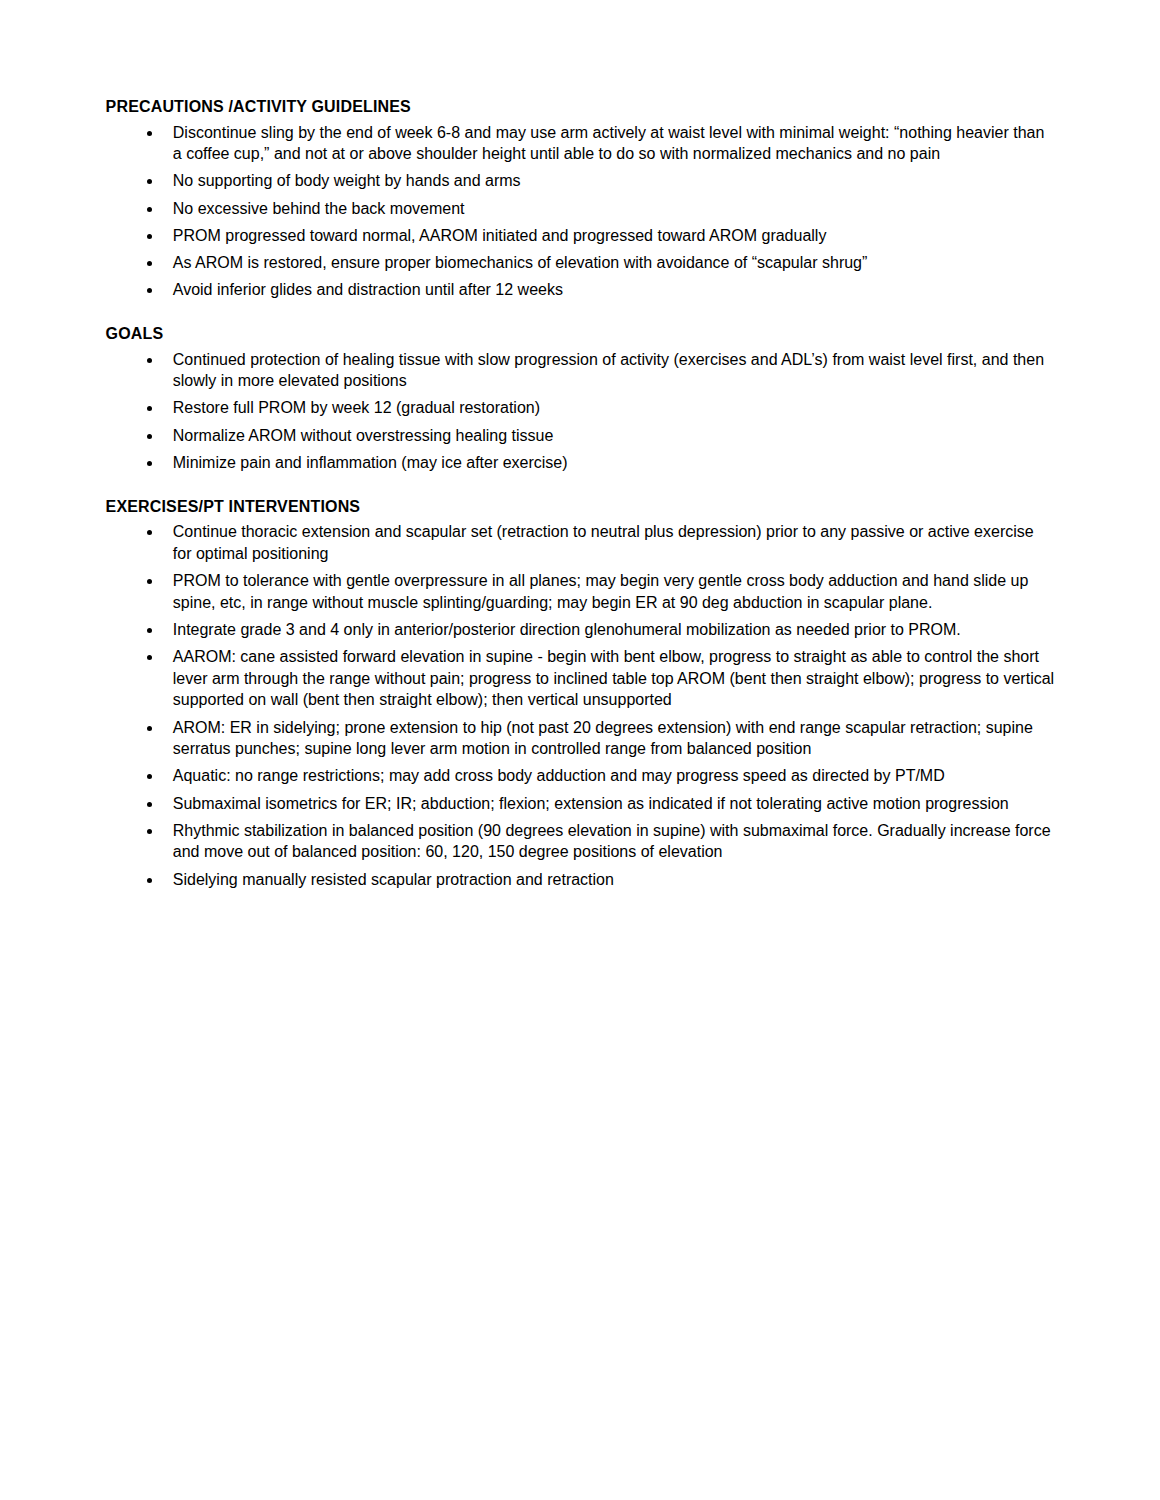PRECAUTIONS /ACTIVITY GUIDELINES
Discontinue sling by the end of week 6-8 and may use arm actively at waist level with minimal weight: “nothing heavier than a coffee cup,” and not at or above shoulder height until able to do so with normalized mechanics and no pain
No supporting of body weight by hands and arms
No excessive behind the back movement
PROM progressed toward normal, AAROM initiated and progressed toward AROM gradually
As AROM is restored, ensure proper biomechanics of elevation with avoidance of “scapular shrug”
Avoid inferior glides and distraction until after 12 weeks
GOALS
Continued protection of healing tissue with slow progression of activity (exercises and ADL’s) from waist level first, and then slowly in more elevated positions
Restore full PROM by week 12 (gradual restoration)
Normalize AROM without overstressing healing tissue
Minimize pain and inflammation (may ice after exercise)
EXERCISES/PT INTERVENTIONS
Continue thoracic extension and scapular set (retraction to neutral plus depression) prior to any passive or active exercise for optimal positioning
PROM to tolerance with gentle overpressure in all planes; may begin very gentle cross body adduction and hand slide up spine, etc, in range without muscle splinting/guarding; may begin ER at 90 deg abduction in scapular plane.
Integrate grade 3 and 4 only in anterior/posterior direction glenohumeral mobilization as needed prior to PROM.
AAROM: cane assisted forward elevation in supine - begin with bent elbow, progress to straight as able to control the short lever arm through the range without pain; progress to inclined table top AROM (bent then straight elbow); progress to vertical supported on wall (bent then straight elbow); then vertical unsupported
AROM: ER in sidelying; prone extension to hip (not past 20 degrees extension) with end range scapular retraction; supine serratus punches; supine long lever arm motion in controlled range from balanced position
Aquatic: no range restrictions; may add cross body adduction and may progress speed as directed by PT/MD
Submaximal isometrics for ER; IR; abduction; flexion; extension as indicated if not tolerating active motion progression
Rhythmic stabilization in balanced position (90 degrees elevation in supine) with submaximal force. Gradually increase force and move out of balanced position: 60, 120, 150 degree positions of elevation
Sidelying manually resisted scapular protraction and retraction